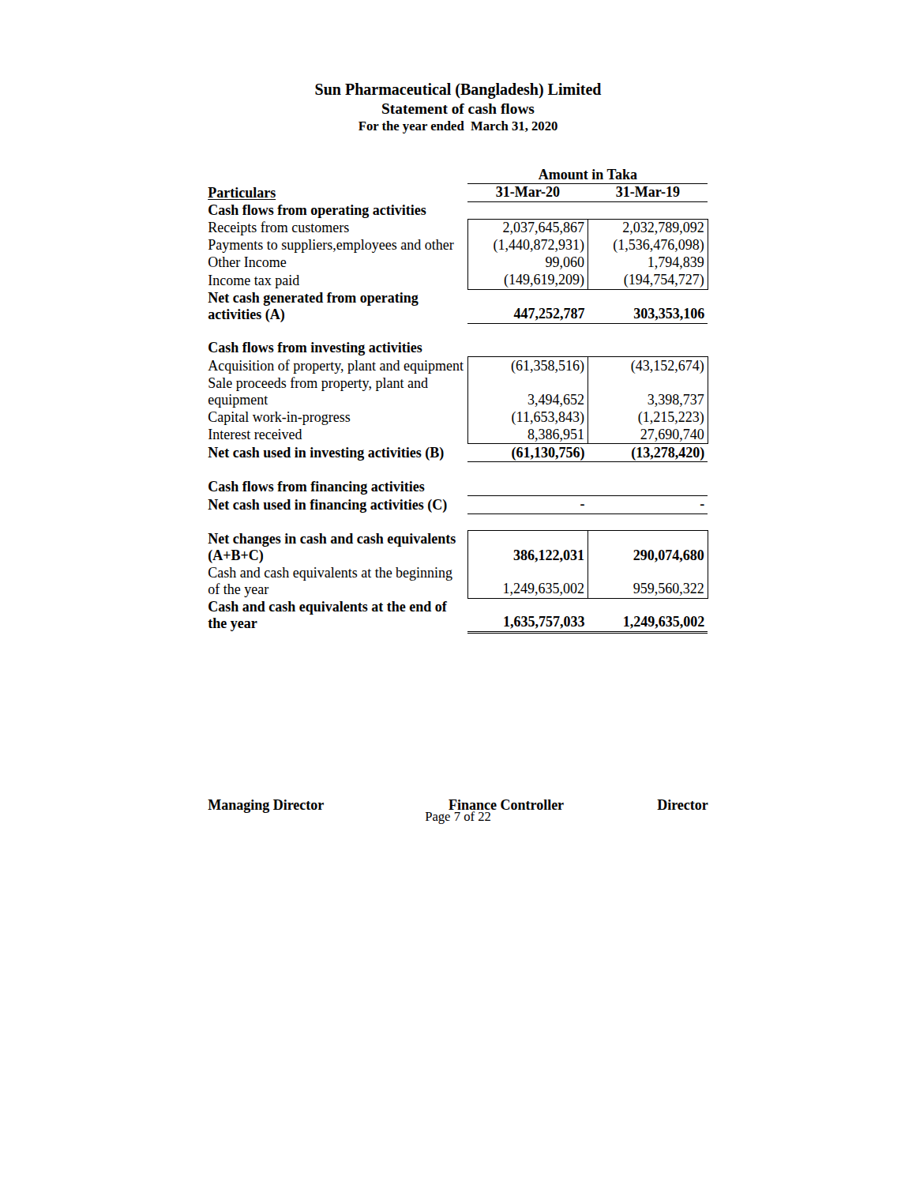Sun Pharmaceutical (Bangladesh) Limited
Statement of cash flows
For the year ended March 31, 2020
| | Amount in Taka |
| Particulars | 31-Mar-20 | 31-Mar-19 |
| Cash flows from operating activities | | |
| Receipts from customers | 2,037,645,867 | 2,032,789,092 |
| Payments to suppliers,employees and other | (1,440,872,931) | (1,536,476,098) |
| Other Income | 99,060 | 1,794,839 |
| Income tax paid | (149,619,209) | (194,754,727) |
| Net cash generated from operating activities (A) | 447,252,787 | 303,353,106 |
| Cash flows from investing activities | | |
| Acquisition of property, plant and equipment | (61,358,516) | (43,152,674) |
| Sale proceeds from property, plant and equipment | 3,494,652 | 3,398,737 |
| Capital work-in-progress | (11,653,843) | (1,215,223) |
| Interest received | 8,386,951 | 27,690,740 |
| Net cash used in investing activities (B) | (61,130,756) | (13,278,420) |
| Cash flows from financing activities | | |
| Net cash used in financing activities (C) | - | - |
| Net changes in cash and cash equivalents (A+B+C) | 386,122,031 | 290,074,680 |
| Cash and cash equivalents at the beginning of the year | 1,249,635,002 | 959,560,322 |
| Cash and cash equivalents at the end of the year | 1,635,757,033 | 1,249,635,002 |
Managing Director
Finance Controller
Director
Page 7 of 22